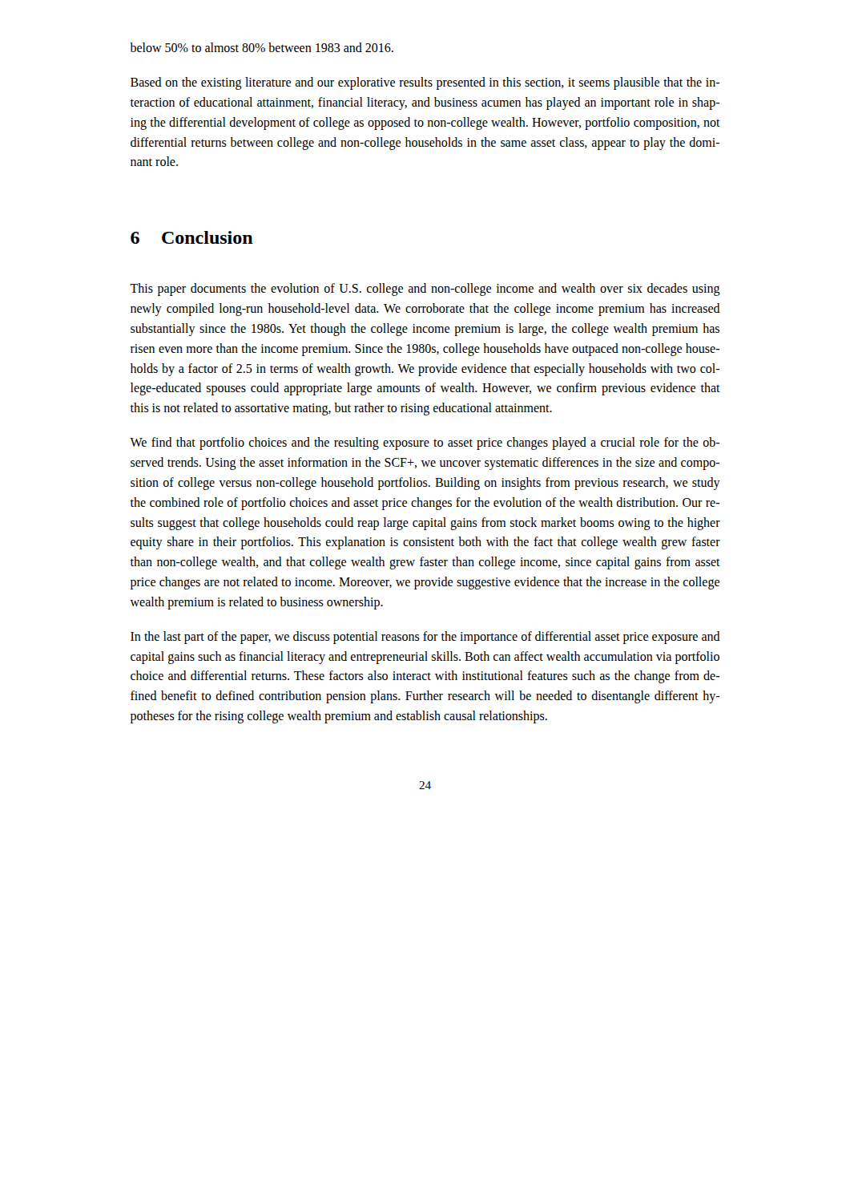below 50% to almost 80% between 1983 and 2016.
Based on the existing literature and our explorative results presented in this section, it seems plausible that the interaction of educational attainment, financial literacy, and business acumen has played an important role in shaping the differential development of college as opposed to non-college wealth. However, portfolio composition, not differential returns between college and non-college households in the same asset class, appear to play the dominant role.
6 Conclusion
This paper documents the evolution of U.S. college and non-college income and wealth over six decades using newly compiled long-run household-level data. We corroborate that the college income premium has increased substantially since the 1980s. Yet though the college income premium is large, the college wealth premium has risen even more than the income premium. Since the 1980s, college households have outpaced non-college households by a factor of 2.5 in terms of wealth growth. We provide evidence that especially households with two college-educated spouses could appropriate large amounts of wealth. However, we confirm previous evidence that this is not related to assortative mating, but rather to rising educational attainment.
We find that portfolio choices and the resulting exposure to asset price changes played a crucial role for the observed trends. Using the asset information in the SCF+, we uncover systematic differences in the size and composition of college versus non-college household portfolios. Building on insights from previous research, we study the combined role of portfolio choices and asset price changes for the evolution of the wealth distribution. Our results suggest that college households could reap large capital gains from stock market booms owing to the higher equity share in their portfolios. This explanation is consistent both with the fact that college wealth grew faster than non-college wealth, and that college wealth grew faster than college income, since capital gains from asset price changes are not related to income. Moreover, we provide suggestive evidence that the increase in the college wealth premium is related to business ownership.
In the last part of the paper, we discuss potential reasons for the importance of differential asset price exposure and capital gains such as financial literacy and entrepreneurial skills. Both can affect wealth accumulation via portfolio choice and differential returns. These factors also interact with institutional features such as the change from defined benefit to defined contribution pension plans. Further research will be needed to disentangle different hypotheses for the rising college wealth premium and establish causal relationships.
24